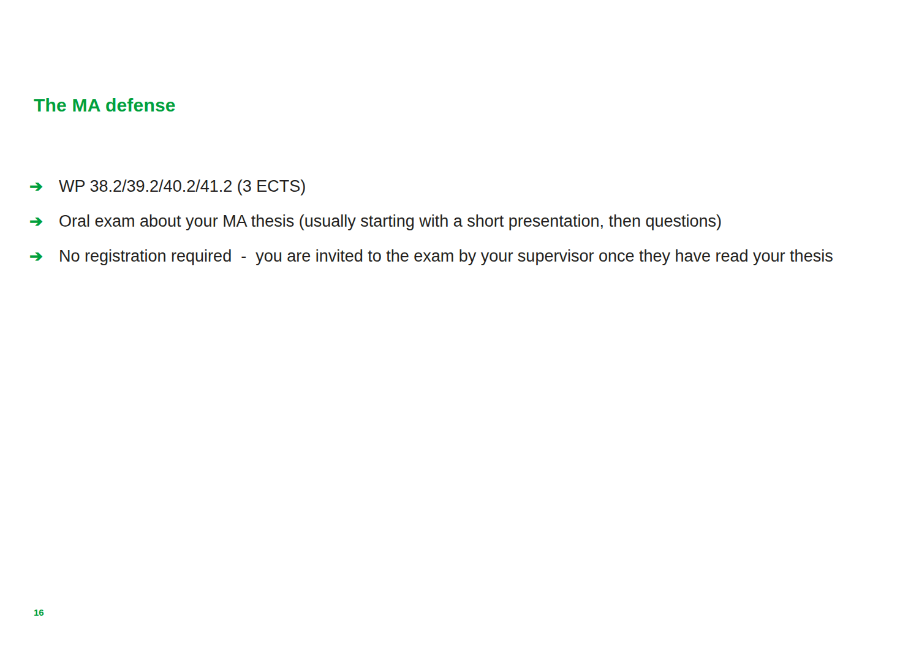The MA defense
WP 38.2/39.2/40.2/41.2 (3 ECTS)
Oral exam about your MA thesis (usually starting with a short presentation, then questions)
No registration required - you are invited to the exam by your supervisor once they have read your thesis
16